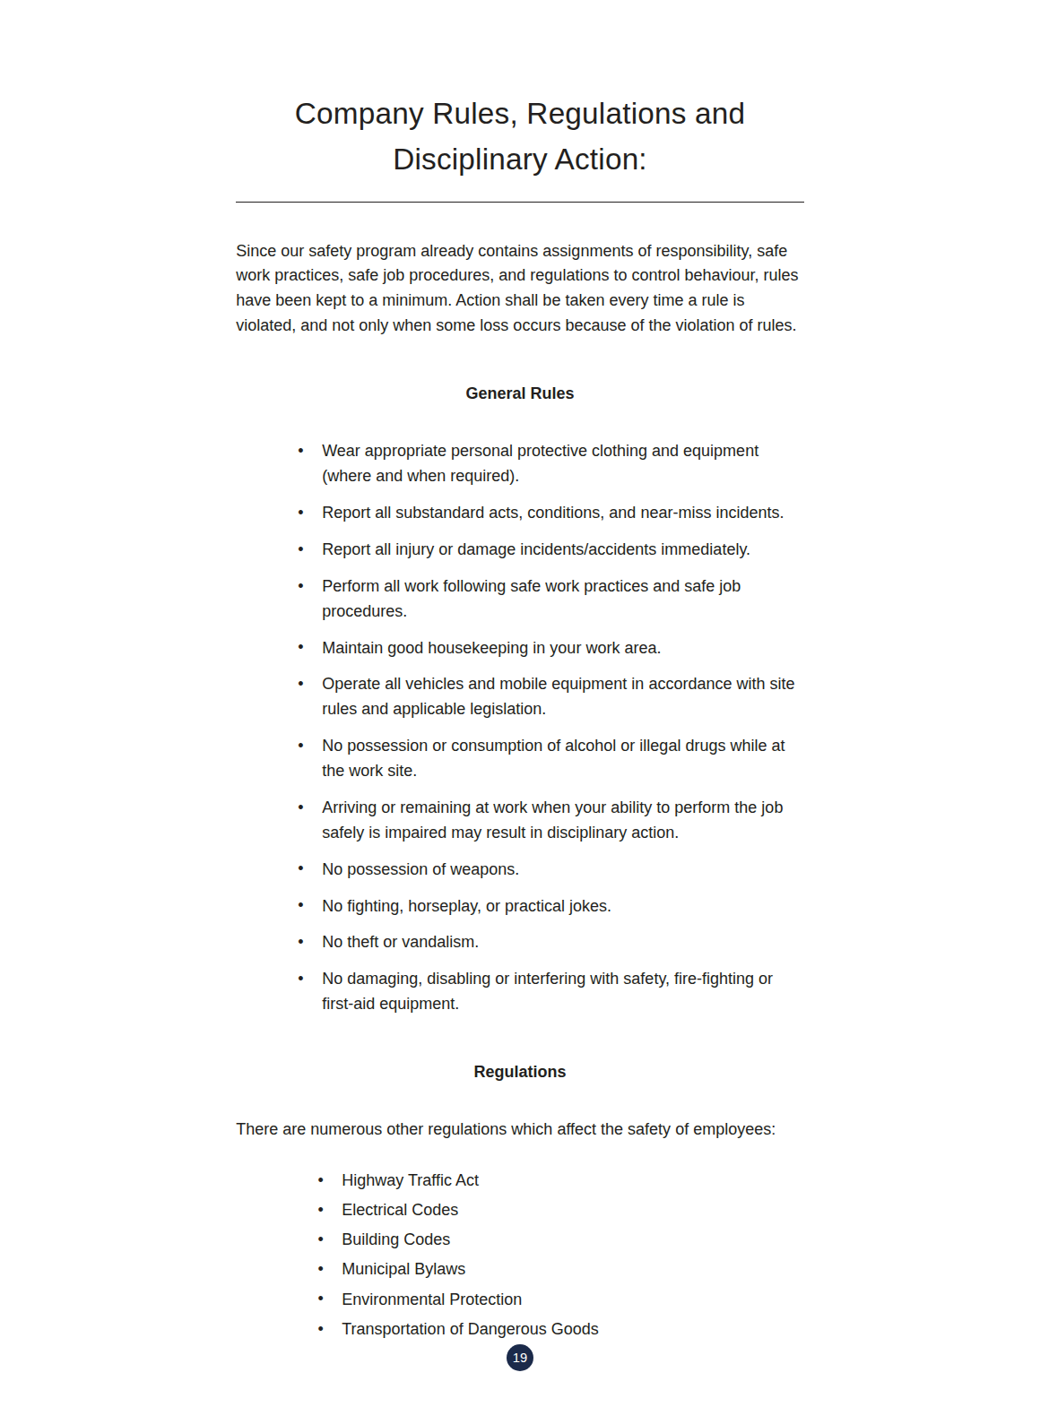Company Rules, Regulations and Disciplinary Action:
Since our safety program already contains assignments of responsibility, safe work practices, safe job procedures, and regulations to control behaviour, rules have been kept to a minimum. Action shall be taken every time a rule is violated, and not only when some loss occurs because of the violation of rules.
General Rules
Wear appropriate personal protective clothing and equipment (where and when required).
Report all substandard acts, conditions, and near-miss incidents.
Report all injury or damage incidents/accidents immediately.
Perform all work following safe work practices and safe job procedures.
Maintain good housekeeping in your work area.
Operate all vehicles and mobile equipment in accordance with site rules and applicable legislation.
No possession or consumption of alcohol or illegal drugs while at the work site.
Arriving or remaining at work when your ability to perform the job safely is impaired may result in disciplinary action.
No possession of weapons.
No fighting, horseplay, or practical jokes.
No theft or vandalism.
No damaging, disabling or interfering with safety, fire-fighting or first-aid equipment.
Regulations
There are numerous other regulations which affect the safety of employees:
Highway Traffic Act
Electrical Codes
Building Codes
Municipal Bylaws
Environmental Protection
Transportation of Dangerous Goods
19